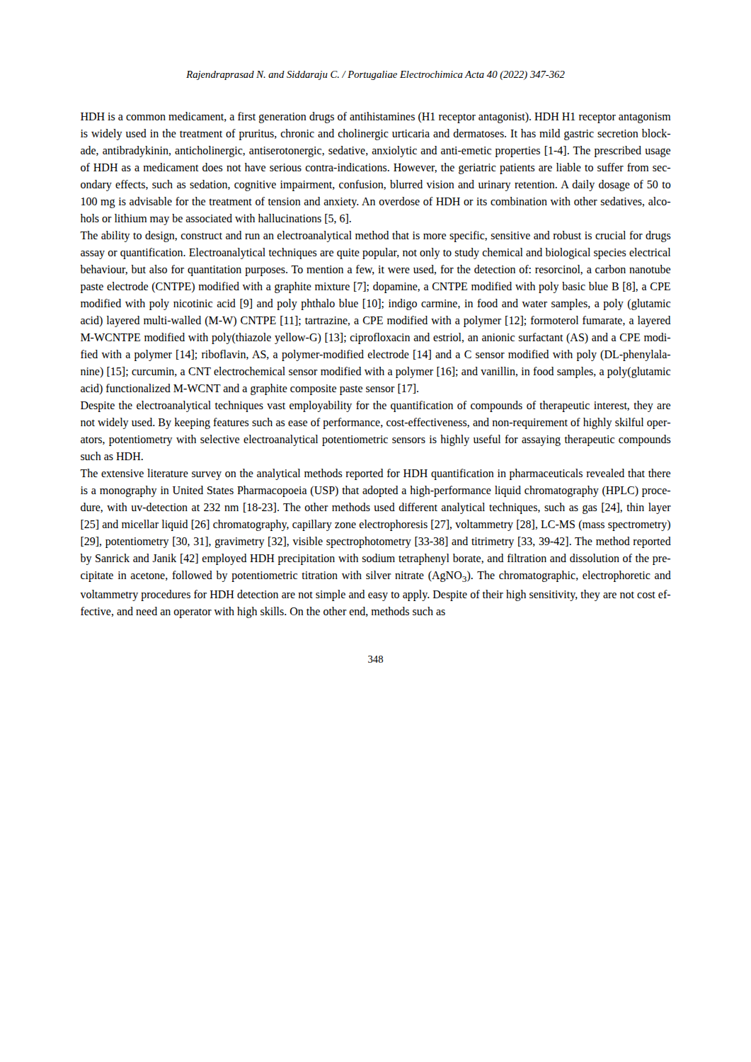Rajendraprasad N. and Siddaraju C. / Portugaliae Electrochimica Acta 40 (2022) 347-362
HDH is a common medicament, a first generation drugs of antihistamines (H1 receptor antagonist). HDH H1 receptor antagonism is widely used in the treatment of pruritus, chronic and cholinergic urticaria and dermatoses. It has mild gastric secretion blockade, antibradykinin, anticholinergic, antiserotonergic, sedative, anxiolytic and anti-emetic properties [1-4]. The prescribed usage of HDH as a medicament does not have serious contra-indications. However, the geriatric patients are liable to suffer from secondary effects, such as sedation, cognitive impairment, confusion, blurred vision and urinary retention. A daily dosage of 50 to 100 mg is advisable for the treatment of tension and anxiety. An overdose of HDH or its combination with other sedatives, alcohols or lithium may be associated with hallucinations [5, 6].
The ability to design, construct and run an electroanalytical method that is more specific, sensitive and robust is crucial for drugs assay or quantification. Electroanalytical techniques are quite popular, not only to study chemical and biological species electrical behaviour, but also for quantitation purposes. To mention a few, it were used, for the detection of: resorcinol, a carbon nanotube paste electrode (CNTPE) modified with a graphite mixture [7]; dopamine, a CNTPE modified with poly basic blue B [8], a CPE modified with poly nicotinic acid [9] and poly phthalo blue [10]; indigo carmine, in food and water samples, a poly (glutamic acid) layered multi-walled (M-W) CNTPE [11]; tartrazine, a CPE modified with a polymer [12]; formoterol fumarate, a layered M-WCNTPE modified with poly(thiazole yellow-G) [13]; ciprofloxacin and estriol, an anionic surfactant (AS) and a CPE modified with a polymer [14]; riboflavin, AS, a polymer-modified electrode [14] and a C sensor modified with poly (DL-phenylalanine) [15]; curcumin, a CNT electrochemical sensor modified with a polymer [16]; and vanillin, in food samples, a poly(glutamic acid) functionalized M-WCNT and a graphite composite paste sensor [17].
Despite the electroanalytical techniques vast employability for the quantification of compounds of therapeutic interest, they are not widely used. By keeping features such as ease of performance, cost-effectiveness, and non-requirement of highly skilful operators, potentiometry with selective electroanalytical potentiometric sensors is highly useful for assaying therapeutic compounds such as HDH.
The extensive literature survey on the analytical methods reported for HDH quantification in pharmaceuticals revealed that there is a monography in United States Pharmacopoeia (USP) that adopted a high-performance liquid chromatography (HPLC) procedure, with uv-detection at 232 nm [18-23]. The other methods used different analytical techniques, such as gas [24], thin layer [25] and micellar liquid [26] chromatography, capillary zone electrophoresis [27], voltammetry [28], LC-MS (mass spectrometry) [29], potentiometry [30, 31], gravimetry [32], visible spectrophotometry [33-38] and titrimetry [33, 39-42]. The method reported by Sanrick and Janik [42] employed HDH precipitation with sodium tetraphenyl borate, and filtration and dissolution of the precipitate in acetone, followed by potentiometric titration with silver nitrate (AgNO3). The chromatographic, electrophoretic and voltammetry procedures for HDH detection are not simple and easy to apply. Despite of their high sensitivity, they are not cost effective, and need an operator with high skills. On the other end, methods such as
348